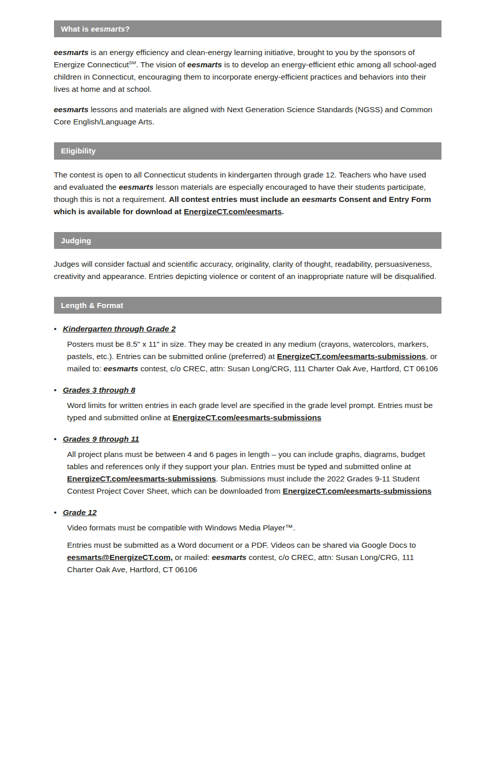What is eesmarts?
eesmarts is an energy efficiency and clean-energy learning initiative, brought to you by the sponsors of Energize ConnecticutSM. The vision of eesmarts is to develop an energy-efficient ethic among all school-aged children in Connecticut, encouraging them to incorporate energy-efficient practices and behaviors into their lives at home and at school.
eesmarts lessons and materials are aligned with Next Generation Science Standards (NGSS) and Common Core English/Language Arts.
Eligibility
The contest is open to all Connecticut students in kindergarten through grade 12. Teachers who have used and evaluated the eesmarts lesson materials are especially encouraged to have their students participate, though this is not a requirement. All contest entries must include an eesmarts Consent and Entry Form which is available for download at EnergizeCT.com/eesmarts.
Judging
Judges will consider factual and scientific accuracy, originality, clarity of thought, readability, persuasiveness, creativity and appearance. Entries depicting violence or content of an inappropriate nature will be disqualified.
Length & Format
Kindergarten through Grade 2
Posters must be 8.5" x 11" in size. They may be created in any medium (crayons, watercolors, markers, pastels, etc.). Entries can be submitted online (preferred) at EnergizeCT.com/eesmarts-submissions, or mailed to: eesmarts contest, c/o CREC, attn: Susan Long/CRG, 111 Charter Oak Ave, Hartford, CT 06106
Grades 3 through 8
Word limits for written entries in each grade level are specified in the grade level prompt. Entries must be typed and submitted online at EnergizeCT.com/eesmarts-submissions
Grades 9 through 11
All project plans must be between 4 and 6 pages in length – you can include graphs, diagrams, budget tables and references only if they support your plan. Entries must be typed and submitted online at EnergizeCT.com/eesmarts-submissions. Submissions must include the 2022 Grades 9-11 Student Contest Project Cover Sheet, which can be downloaded from EnergizeCT.com/eesmarts-submissions
Grade 12
Video formats must be compatible with Windows Media Player™.
Entries must be submitted as a Word document or a PDF. Videos can be shared via Google Docs to eesmarts@EnergizeCT.com, or mailed: eesmarts contest, c/o CREC, attn: Susan Long/CRG, 111 Charter Oak Ave, Hartford, CT 06106